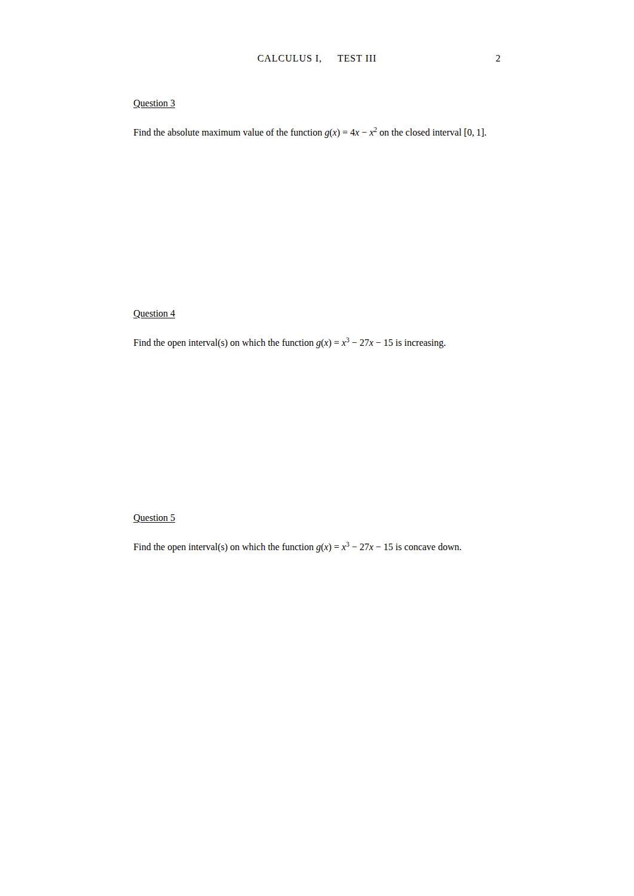Calculus I, Test III 2
Question 3
Find the absolute maximum value of the function g(x) = 4x − x2 on the closed interval [0, 1].
Question 4
Find the open interval(s) on which the function g(x) = x3 − 27x − 15 is increasing.
Question 5
Find the open interval(s) on which the function g(x) = x3 − 27x − 15 is concave down.